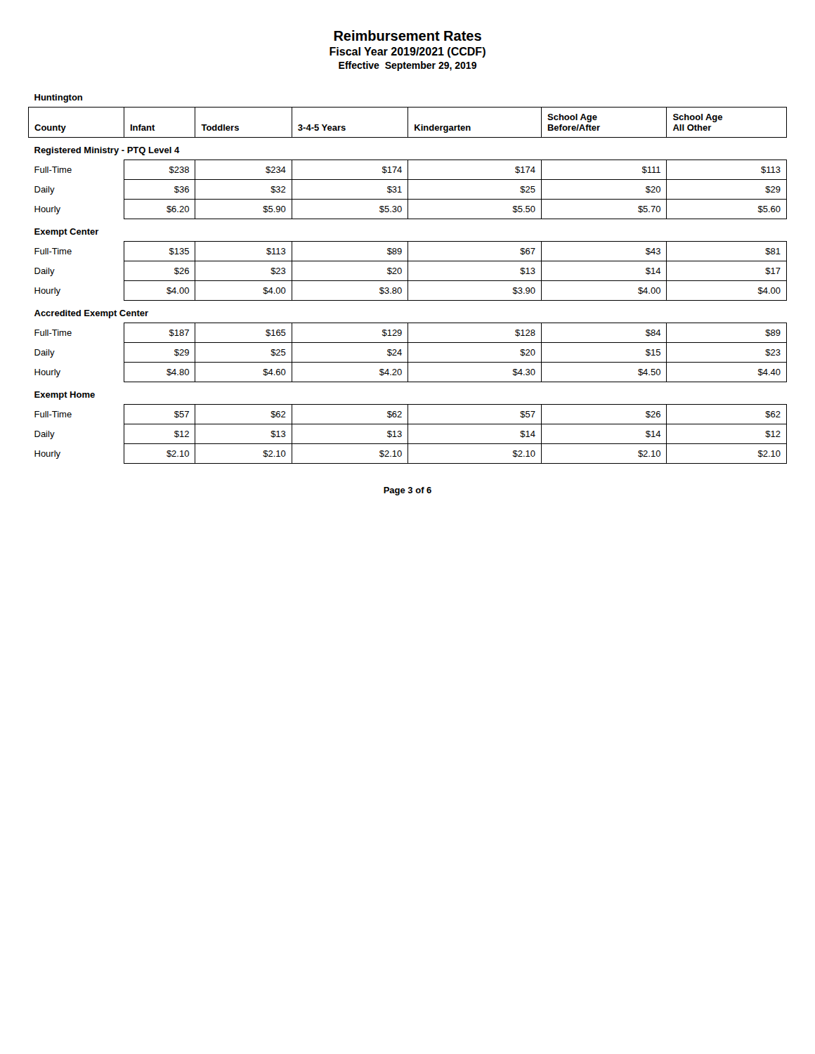Reimbursement Rates
Fiscal Year 2019/2021 (CCDF)
Effective September 29, 2019
| Huntington |
| --- |
| County | Infant | Toddlers | 3-4-5 Years | Kindergarten | School Age Before/After | School Age All Other |
| Registered Ministry - PTQ Level 4 |
| Full-Time | $238 | $234 | $174 | $174 | $111 | $113 |
| Daily | $36 | $32 | $31 | $25 | $20 | $29 |
| Hourly | $6.20 | $5.90 | $5.30 | $5.50 | $5.70 | $5.60 |
| Exempt Center |
| Full-Time | $135 | $113 | $89 | $67 | $43 | $81 |
| Daily | $26 | $23 | $20 | $13 | $14 | $17 |
| Hourly | $4.00 | $4.00 | $3.80 | $3.90 | $4.00 | $4.00 |
| Accredited Exempt Center |
| Full-Time | $187 | $165 | $129 | $128 | $84 | $89 |
| Daily | $29 | $25 | $24 | $20 | $15 | $23 |
| Hourly | $4.80 | $4.60 | $4.20 | $4.30 | $4.50 | $4.40 |
| Exempt Home |
| Full-Time | $57 | $62 | $62 | $57 | $26 | $62 |
| Daily | $12 | $13 | $13 | $14 | $14 | $12 |
| Hourly | $2.10 | $2.10 | $2.10 | $2.10 | $2.10 | $2.10 |
Page 3 of 6